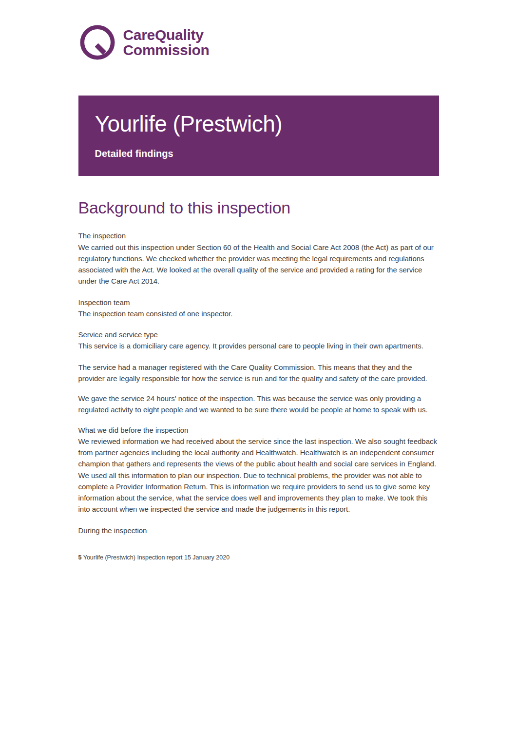CareQuality Commission
Yourlife (Prestwich)
Detailed findings
Background to this inspection
The inspection
We carried out this inspection under Section 60 of the Health and Social Care Act 2008 (the Act) as part of our regulatory functions. We checked whether the provider was meeting the legal requirements and regulations associated with the Act. We looked at the overall quality of the service and provided a rating for the service under the Care Act 2014.
Inspection team
The inspection team consisted of one inspector.
Service and service type
This service is a domiciliary care agency. It provides personal care to people living in their own apartments.
The service had a manager registered with the Care Quality Commission. This means that they and the provider are legally responsible for how the service is run and for the quality and safety of the care provided.
We gave the service 24 hours' notice of the inspection. This was because the service was only providing a regulated activity to eight people and we wanted to be sure there would be people at home to speak with us.
What we did before the inspection
We reviewed information we had received about the service since the last inspection. We also sought feedback from partner agencies including the local authority and Healthwatch. Healthwatch is an independent consumer champion that gathers and represents the views of the public about health and social care services in England. We used all this information to plan our inspection. Due to technical problems, the provider was not able to complete a Provider Information Return. This is information we require providers to send us to give some key information about the service, what the service does well and improvements they plan to make. We took this into account when we inspected the service and made the judgements in this report.
During the inspection
5 Yourlife (Prestwich) Inspection report 15 January 2020